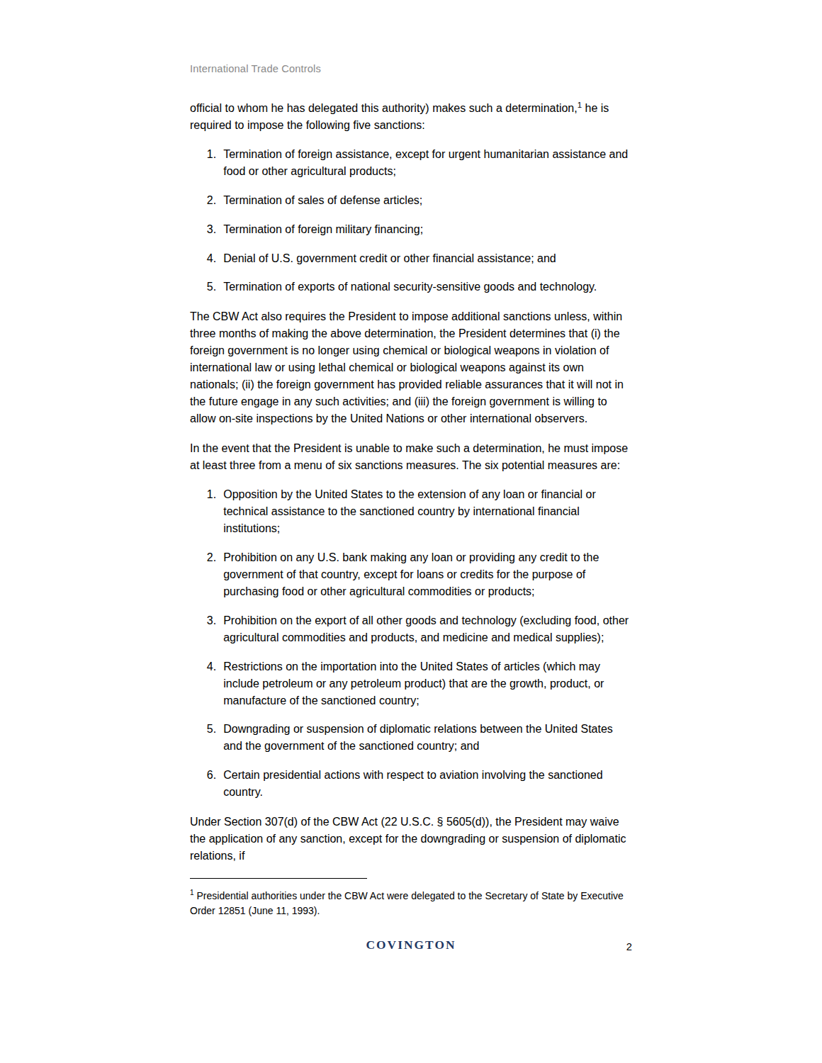International Trade Controls
official to whom he has delegated this authority) makes such a determination,1 he is required to impose the following five sanctions:
Termination of foreign assistance, except for urgent humanitarian assistance and food or other agricultural products;
Termination of sales of defense articles;
Termination of foreign military financing;
Denial of U.S. government credit or other financial assistance; and
Termination of exports of national security-sensitive goods and technology.
The CBW Act also requires the President to impose additional sanctions unless, within three months of making the above determination, the President determines that (i) the foreign government is no longer using chemical or biological weapons in violation of international law or using lethal chemical or biological weapons against its own nationals; (ii) the foreign government has provided reliable assurances that it will not in the future engage in any such activities; and (iii) the foreign government is willing to allow on-site inspections by the United Nations or other international observers.
In the event that the President is unable to make such a determination, he must impose at least three from a menu of six sanctions measures. The six potential measures are:
Opposition by the United States to the extension of any loan or financial or technical assistance to the sanctioned country by international financial institutions;
Prohibition on any U.S. bank making any loan or providing any credit to the government of that country, except for loans or credits for the purpose of purchasing food or other agricultural commodities or products;
Prohibition on the export of all other goods and technology (excluding food, other agricultural commodities and products, and medicine and medical supplies);
Restrictions on the importation into the United States of articles (which may include petroleum or any petroleum product) that are the growth, product, or manufacture of the sanctioned country;
Downgrading or suspension of diplomatic relations between the United States and the government of the sanctioned country; and
Certain presidential actions with respect to aviation involving the sanctioned country.
Under Section 307(d) of the CBW Act (22 U.S.C. § 5605(d)), the President may waive the application of any sanction, except for the downgrading or suspension of diplomatic relations, if
1 Presidential authorities under the CBW Act were delegated to the Secretary of State by Executive Order 12851 (June 11, 1993).
COVINGTON 2